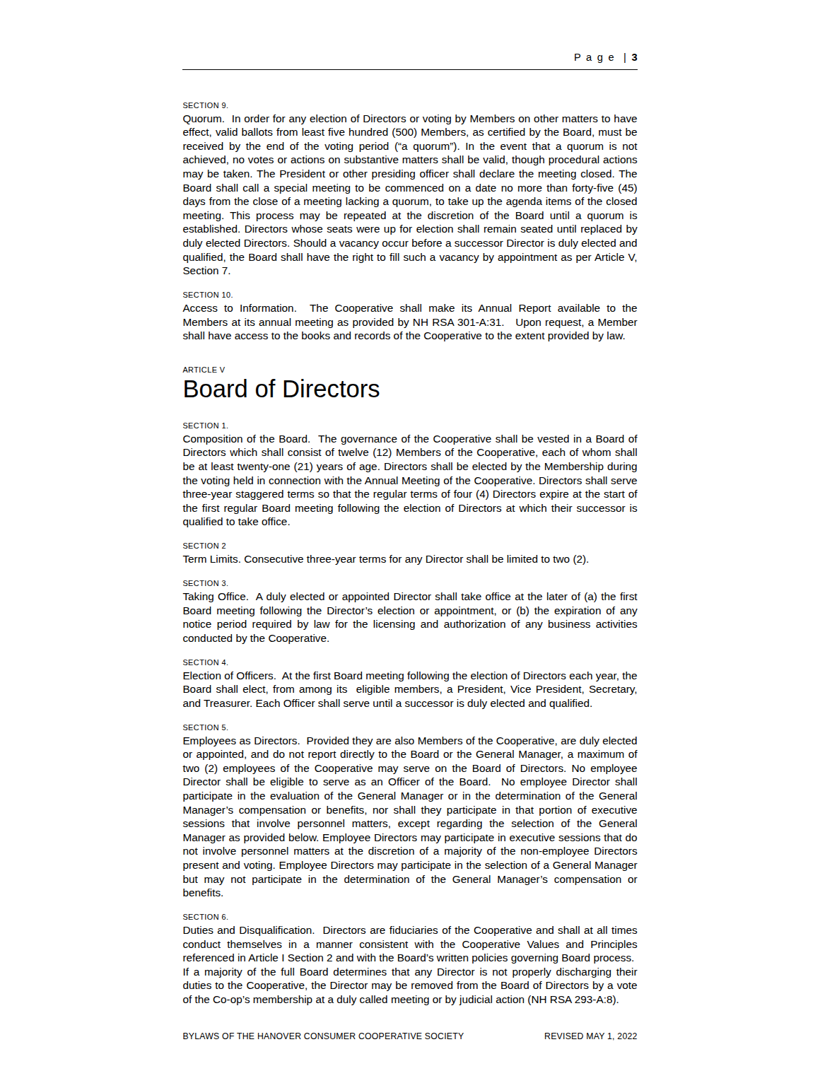P a g e | 3
Section 9.
Quorum. In order for any election of Directors or voting by Members on other matters to have effect, valid ballots from least five hundred (500) Members, as certified by the Board, must be received by the end of the voting period (“a quorum”). In the event that a quorum is not achieved, no votes or actions on substantive matters shall be valid, though procedural actions may be taken. The President or other presiding officer shall declare the meeting closed. The Board shall call a special meeting to be commenced on a date no more than forty-five (45) days from the close of a meeting lacking a quorum, to take up the agenda items of the closed meeting. This process may be repeated at the discretion of the Board until a quorum is established. Directors whose seats were up for election shall remain seated until replaced by duly elected Directors. Should a vacancy occur before a successor Director is duly elected and qualified, the Board shall have the right to fill such a vacancy by appointment as per Article V, Section 7.
Section 10.
Access to Information. The Cooperative shall make its Annual Report available to the Members at its annual meeting as provided by NH RSA 301-A:31. Upon request, a Member shall have access to the books and records of the Cooperative to the extent provided by law.
Article V
Board of Directors
Section 1.
Composition of the Board. The governance of the Cooperative shall be vested in a Board of Directors which shall consist of twelve (12) Members of the Cooperative, each of whom shall be at least twenty-one (21) years of age. Directors shall be elected by the Membership during the voting held in connection with the Annual Meeting of the Cooperative. Directors shall serve three-year staggered terms so that the regular terms of four (4) Directors expire at the start of the first regular Board meeting following the election of Directors at which their successor is qualified to take office.
Section 2
Term Limits. Consecutive three-year terms for any Director shall be limited to two (2).
Section 3.
Taking Office. A duly elected or appointed Director shall take office at the later of (a) the first Board meeting following the Director’s election or appointment, or (b) the expiration of any notice period required by law for the licensing and authorization of any business activities conducted by the Cooperative.
Section 4.
Election of Officers. At the first Board meeting following the election of Directors each year, the Board shall elect, from among its eligible members, a President, Vice President, Secretary, and Treasurer. Each Officer shall serve until a successor is duly elected and qualified.
Section 5.
Employees as Directors. Provided they are also Members of the Cooperative, are duly elected or appointed, and do not report directly to the Board or the General Manager, a maximum of two (2) employees of the Cooperative may serve on the Board of Directors. No employee Director shall be eligible to serve as an Officer of the Board. No employee Director shall participate in the evaluation of the General Manager or in the determination of the General Manager’s compensation or benefits, nor shall they participate in that portion of executive sessions that involve personnel matters, except regarding the selection of the General Manager as provided below. Employee Directors may participate in executive sessions that do not involve personnel matters at the discretion of a majority of the non-employee Directors present and voting. Employee Directors may participate in the selection of a General Manager but may not participate in the determination of the General Manager’s compensation or benefits.
Section 6.
Duties and Disqualification. Directors are fiduciaries of the Cooperative and shall at all times conduct themselves in a manner consistent with the Cooperative Values and Principles referenced in Article I Section 2 and with the Board’s written policies governing Board process. If a majority of the full Board determines that any Director is not properly discharging their duties to the Cooperative, the Director may be removed from the Board of Directors by a vote of the Co-op’s membership at a duly called meeting or by judicial action (NH RSA 293-A:8).
Bylaws of the Hanover Consumer Cooperative Society Revised May 1, 2022